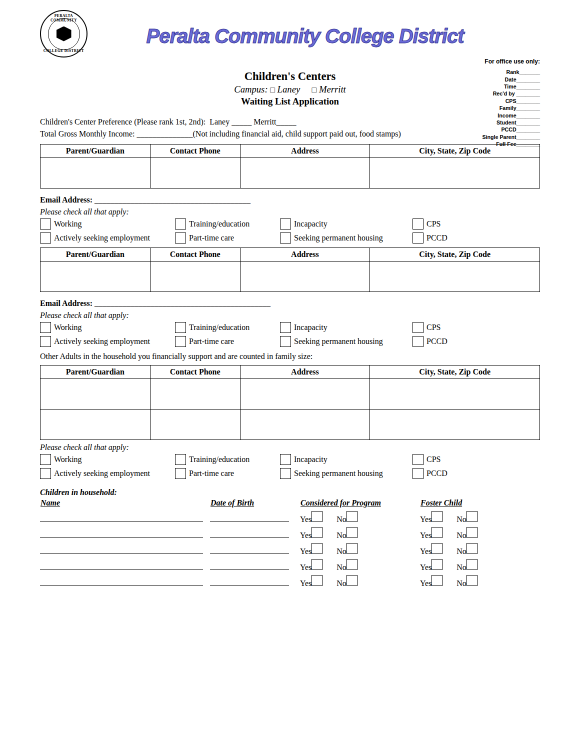PERALTA COMMUNITY
COLLEGE DISTRICT
Peralta Community College District
For office use only:
Rank_______
Date________
Time________
Rec'd by ________
CPS________
Family________
Income________
Student________
PCCD________
Single Parent________
Full Fee________
Children's Centers
Campus: □ Laney □ Merritt
Waiting List Application
Children's Center Preference (Please rank 1st, 2nd): Laney _____ Merritt_____
Total Gross Monthly Income: ______________(Not including financial aid, child support paid out, food stamps)
| Parent/Guardian | Contact Phone | Address | City, State, Zip Code |
| --- | --- | --- | --- |
Email Address: _______________________________________
Please check all that apply:
Working
Training/education
Incapacity
CPS
Actively seeking employment
Part-time care
Seeking permanent housing
PCCD
| Parent/Guardian | Contact Phone | Address | City, State, Zip Code |
| --- | --- | --- | --- |
Email Address: ____________________________________________
Please check all that apply:
Working
Training/education
Incapacity
CPS
Actively seeking employment
Part-time care
Seeking permanent housing
PCCD
Other Adults in the household you financially support and are counted in family size:
| Parent/Guardian | Contact Phone | Address | City, State, Zip Code |
| --- | --- | --- | --- |
Please check all that apply:
Working
Training/education
Incapacity
CPS
Actively seeking employment
Part-time care
Seeking permanent housing
PCCD
Children in household:
| Name | Date of Birth | Considered for Program | Foster Child |
| --- | --- | --- | --- |
| | | Yes No | Yes No |
| | | Yes No | Yes No |
| | | Yes No | Yes No |
| | | Yes No | Yes No |
| | | Yes No | Yes No |